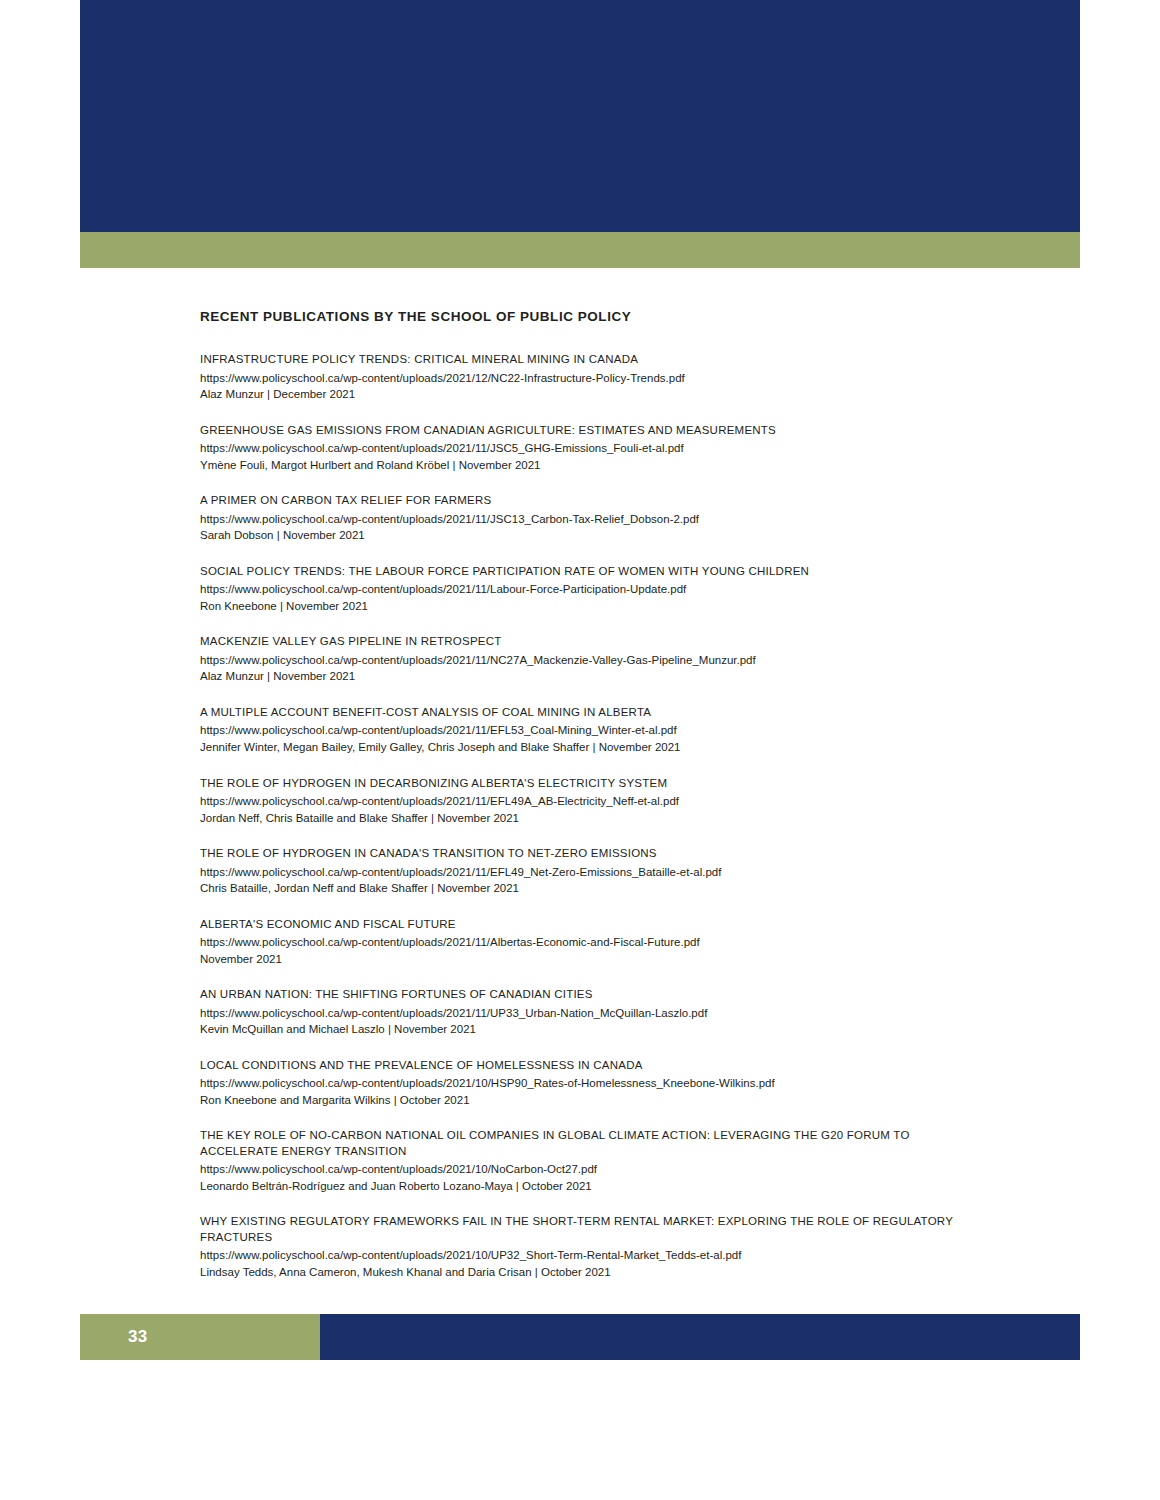Recent Publications by the School of Public Policy
Infrastructure Policy Trends: Critical Mineral Mining in Canada
https://www.policyschool.ca/wp-content/uploads/2021/12/NC22-Infrastructure-Policy-Trends.pdf
Alaz Munzur | December 2021
Greenhouse Gas Emissions from Canadian Agriculture: Estimates and Measurements
https://www.policyschool.ca/wp-content/uploads/2021/11/JSC5_GHG-Emissions_Fouli-et-al.pdf
Ymène Fouli, Margot Hurlbert and Roland Kröbel | November 2021
A Primer on Carbon Tax Relief for Farmers
https://www.policyschool.ca/wp-content/uploads/2021/11/JSC13_Carbon-Tax-Relief_Dobson-2.pdf
Sarah Dobson | November 2021
Social Policy Trends: The Labour Force Participation Rate of Women with Young Children
https://www.policyschool.ca/wp-content/uploads/2021/11/Labour-Force-Participation-Update.pdf
Ron Kneebone | November 2021
Mackenzie Valley Gas Pipeline in Retrospect
https://www.policyschool.ca/wp-content/uploads/2021/11/NC27A_Mackenzie-Valley-Gas-Pipeline_Munzur.pdf
Alaz Munzur | November 2021
A Multiple Account Benefit-Cost Analysis of Coal Mining in Alberta
https://www.policyschool.ca/wp-content/uploads/2021/11/EFL53_Coal-Mining_Winter-et-al.pdf
Jennifer Winter, Megan Bailey, Emily Galley, Chris Joseph and Blake Shaffer | November 2021
The Role of Hydrogen in Decarbonizing Alberta's Electricity System
https://www.policyschool.ca/wp-content/uploads/2021/11/EFL49A_AB-Electricity_Neff-et-al.pdf
Jordan Neff, Chris Bataille and Blake Shaffer | November 2021
The Role of Hydrogen in Canada's Transition to Net-Zero Emissions
https://www.policyschool.ca/wp-content/uploads/2021/11/EFL49_Net-Zero-Emissions_Bataille-et-al.pdf
Chris Bataille, Jordan Neff and Blake Shaffer | November 2021
Alberta's Economic and Fiscal Future
https://www.policyschool.ca/wp-content/uploads/2021/11/Albertas-Economic-and-Fiscal-Future.pdf
November 2021
An Urban Nation: The Shifting Fortunes of Canadian Cities
https://www.policyschool.ca/wp-content/uploads/2021/11/UP33_Urban-Nation_McQuillan-Laszlo.pdf
Kevin McQuillan and Michael Laszlo | November 2021
Local Conditions and the Prevalence of Homelessness in Canada
https://www.policyschool.ca/wp-content/uploads/2021/10/HSP90_Rates-of-Homelessness_Kneebone-Wilkins.pdf
Ron Kneebone and Margarita Wilkins | October 2021
The Key Role of No-Carbon National Oil Companies in Global Climate Action: Leveraging the G20 Forum to Accelerate Energy Transition
https://www.policyschool.ca/wp-content/uploads/2021/10/NoCarbon-Oct27.pdf
Leonardo Beltrán-Rodríguez and Juan Roberto Lozano-Maya | October 2021
Why Existing Regulatory Frameworks Fail in the Short-Term Rental Market: Exploring the Role of Regulatory Fractures
https://www.policyschool.ca/wp-content/uploads/2021/10/UP32_Short-Term-Rental-Market_Tedds-et-al.pdf
Lindsay Tedds, Anna Cameron, Mukesh Khanal and Daria Crisan | October 2021
33